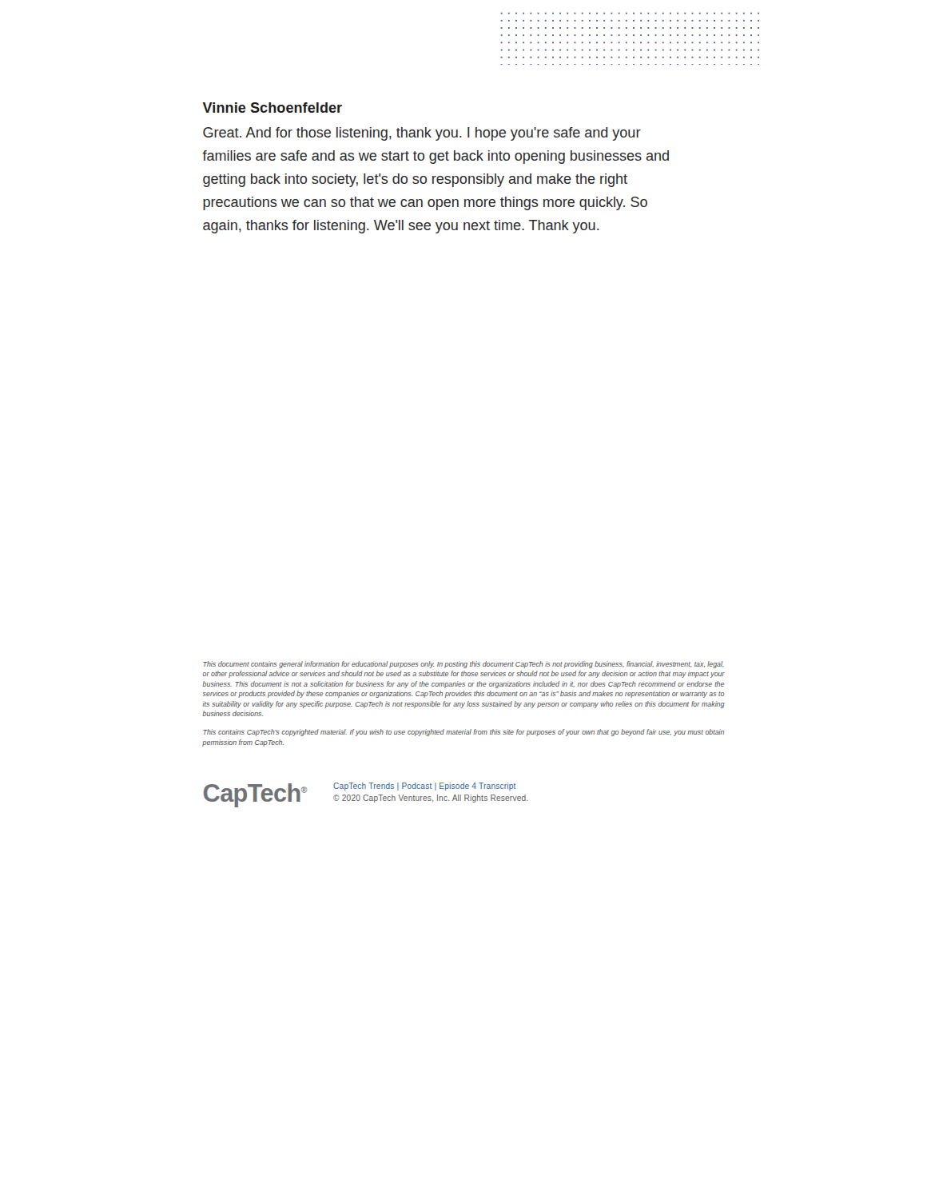Vinnie Schoenfelder
Great. And for those listening, thank you. I hope you're safe and your families are safe and as we start to get back into opening businesses and getting back into society, let's do so responsibly and make the right precautions we can so that we can open more things more quickly. So again, thanks for listening. We'll see you next time. Thank you.
This document contains general information for educational purposes only. In posting this document CapTech is not providing business, financial, investment, tax, legal, or other professional advice or services and should not be used as a substitute for those services or should not be used for any decision or action that may impact your business. This document is not a solicitation for business for any of the companies or the organizations included in it, nor does CapTech recommend or endorse the services or products provided by these companies or organizations. CapTech provides this document on an “as is” basis and makes no representation or warranty as to its suitability or validity for any specific purpose. CapTech is not responsible for any loss sustained by any person or company who relies on this document for making business decisions.
This contains CapTech’s copyrighted material. If you wish to use copyrighted material from this site for purposes of your own that go beyond fair use, you must obtain permission from CapTech.
CapTech®
CapTech Trends | Podcast | Episode 4 Transcript
© 2020 CapTech Ventures, Inc. All Rights Reserved.